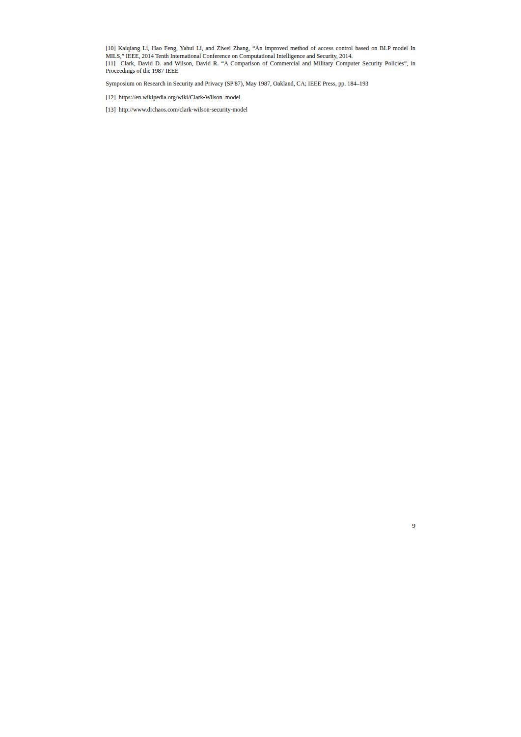[10] Kaiqiang Li, Hao Feng, Yahui Li, and Ziwei Zhang, “An improved method of access control based on BLP model In MILS,” IEEE, 2014 Tenth International Conference on Computational Intelligence and Security, 2014.
[11] Clark, David D. and Wilson, David R. “A Comparison of Commercial and Military Computer Security Policies”, in Proceedings of the 1987 IEEE
Symposium on Research in Security and Privacy (SP'87), May 1987, Oakland, CA; IEEE Press, pp. 184–193
[12] https://en.wikipedia.org/wiki/Clark-Wilson_model
[13] http://www.drchaos.com/clark-wilson-security-model
9